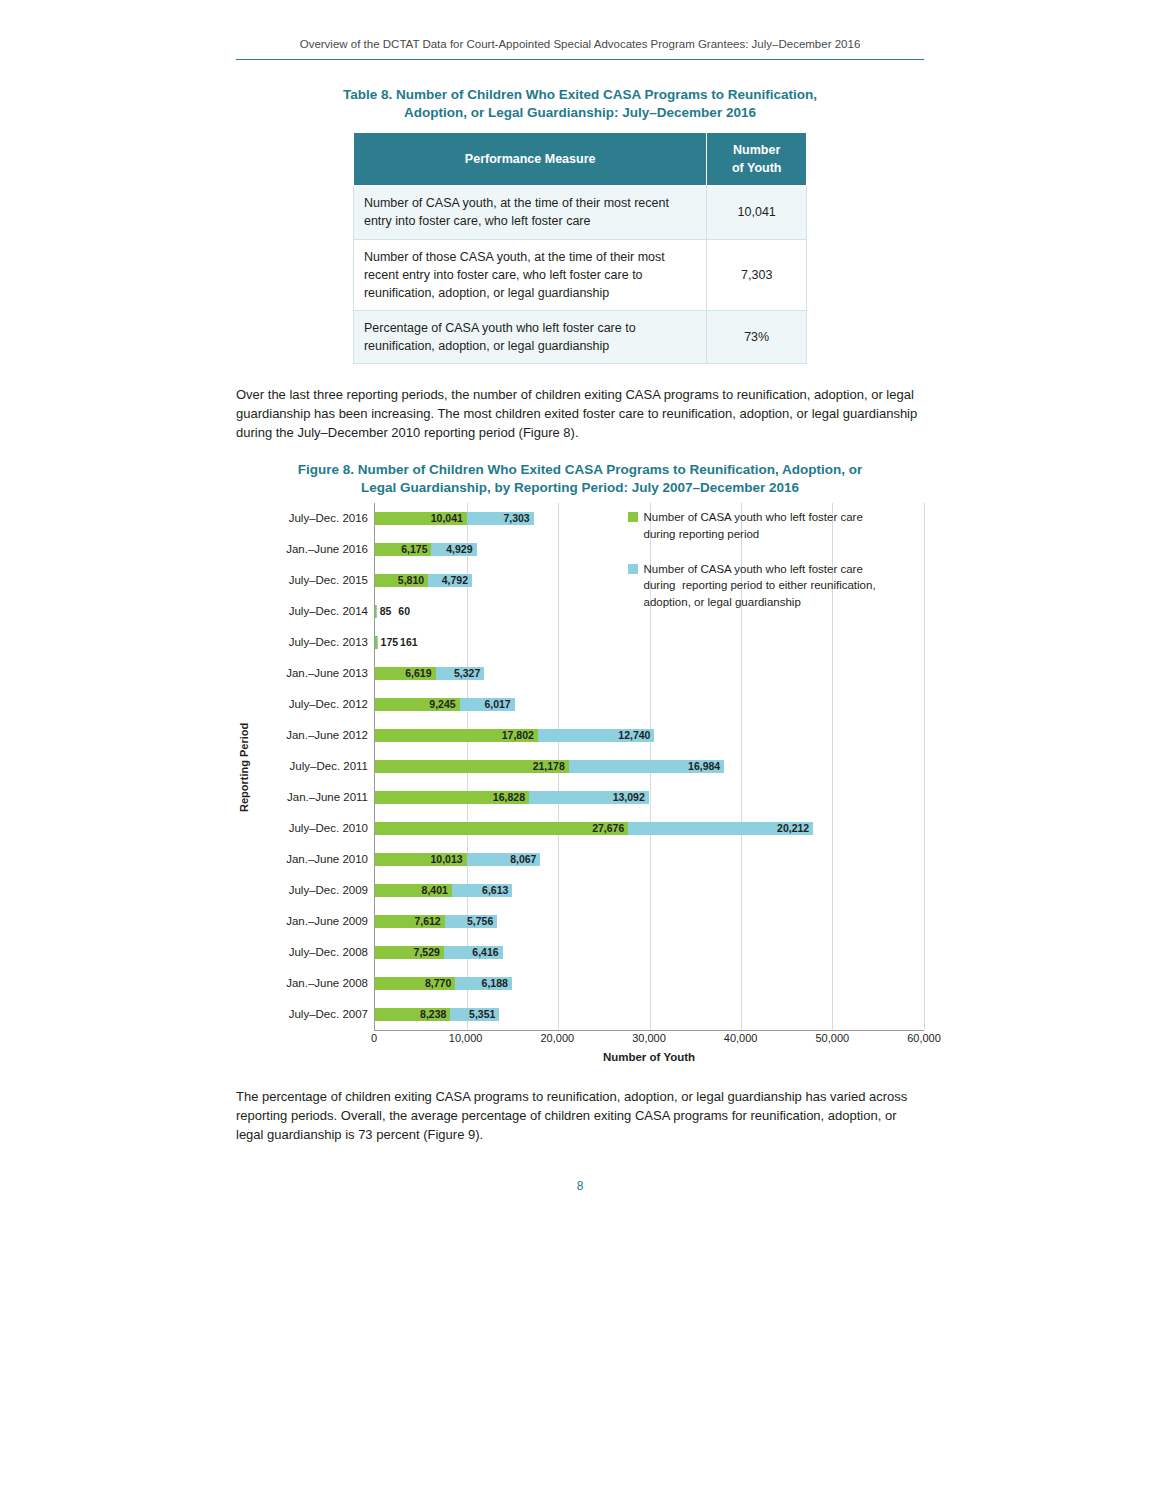Overview of the DCTAT Data for Court-Appointed Special Advocates Program Grantees: July–December 2016
Table 8. Number of Children Who Exited CASA Programs to Reunification, Adoption, or Legal Guardianship: July–December 2016
| Performance Measure | Number of Youth |
| --- | --- |
| Number of CASA youth, at the time of their most recent entry into foster care, who left foster care | 10,041 |
| Number of those CASA youth, at the time of their most recent entry into foster care, who left foster care to reunification, adoption, or legal guardianship | 7,303 |
| Percentage of CASA youth who left foster care to reunification, adoption, or legal guardianship | 73% |
Over the last three reporting periods, the number of children exiting CASA programs to reunification, adoption, or legal guardianship has been increasing. The most children exited foster care to reunification, adoption, or legal guardianship during the July–December 2010 reporting period (Figure 8).
Figure 8. Number of Children Who Exited CASA Programs to Reunification, Adoption, or Legal Guardianship, by Reporting Period: July 2007–December 2016
Reporting Period
July–Dec. 2016
Jan.–June 2016
July–Dec. 2015
July–Dec. 2014
July–Dec. 2013
Jan.–June 2013
July–Dec. 2012
Jan.–June 2012
July–Dec. 2011
Jan.–June 2011
July–Dec. 2010
Jan.–June 2010
July–Dec. 2009
Jan.–June 2009
July–Dec. 2008
Jan.–June 2008
July–Dec. 2007
Number of CASA youth who left foster care during reporting period
Number of CASA youth who left foster care during reporting period to either reunification, adoption, or legal guardianship
10,041
7,303
6,175
4,929
5,810
4,792
85
60
175
161
6,619
5,327
9,245
6,017
17,802
12,740
21,178
16,984
16,828
13,092
27,676
20,212
10,013
8,067
8,401
6,613
7,612
5,756
7,529
6,416
8,770
6,188
8,238
5,351
0 10,000 20,000 30,000 40,000 50,000 60,000
Number of Youth
The percentage of children exiting CASA programs to reunification, adoption, or legal guardianship has varied across reporting periods. Overall, the average percentage of children exiting CASA programs for reunification, adoption, or legal guardianship is 73 percent (Figure 9).
8